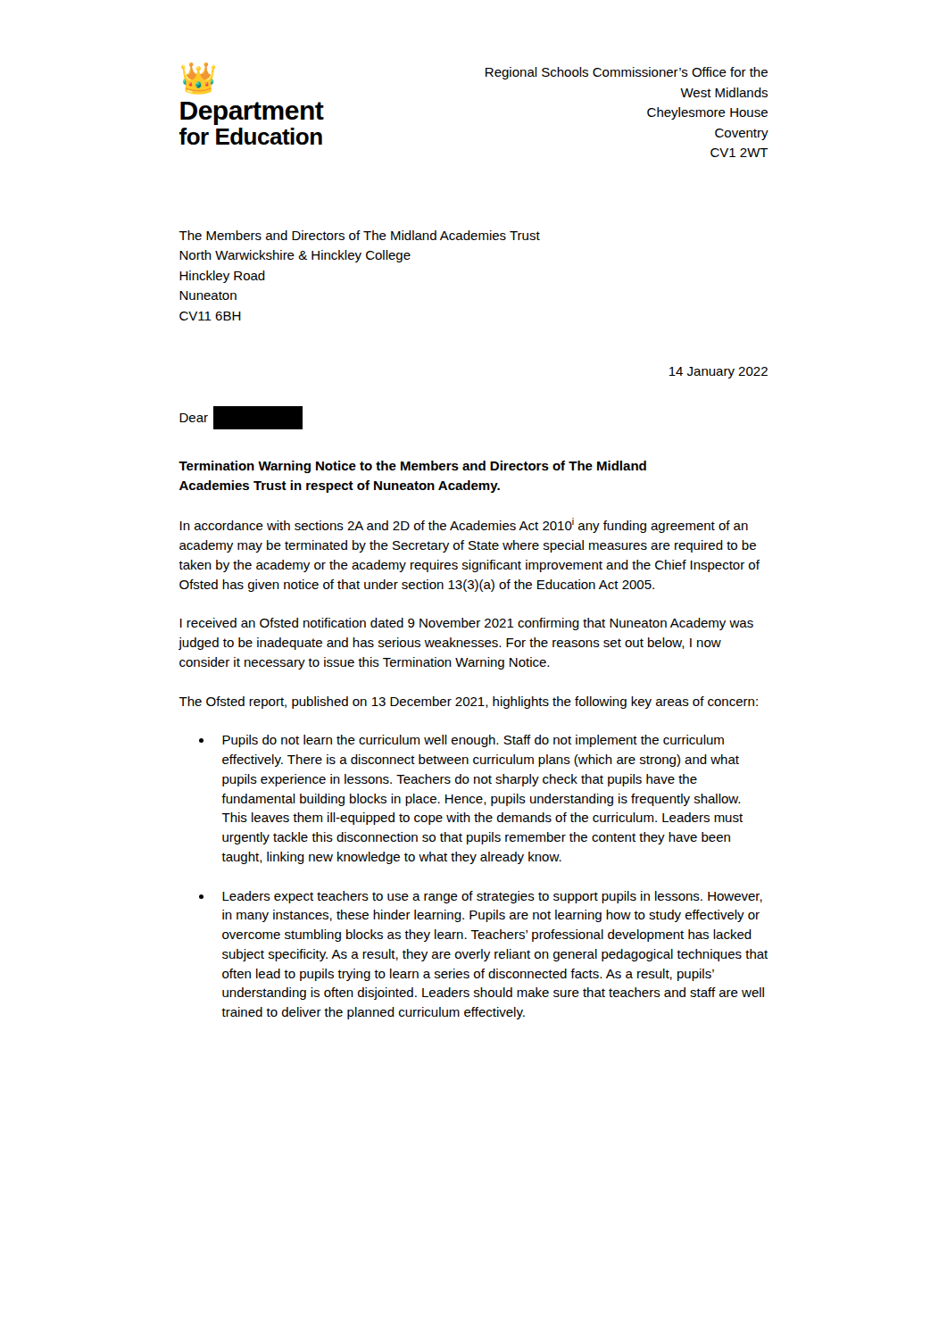👑
Department
for Education
Regional Schools Commissioner’s Office for the
West Midlands
Cheylesmore House
Coventry
CV1 2WT
The Members and Directors of The Midland Academies Trust
North Warwickshire & Hinckley College
Hinckley Road
Nuneaton
CV11 6BH
14 January 2022
Dear
Termination Warning Notice to the Members and Directors of The Midland
Academies Trust in respect of Nuneaton Academy.
In accordance with sections 2A and 2D of the Academies Act 2010i any funding agreement of an academy may be terminated by the Secretary of State where special measures are required to be taken by the academy or the academy requires significant improvement and the Chief Inspector of Ofsted has given notice of that under section 13(3)(a) of the Education Act 2005.
I received an Ofsted notification dated 9 November 2021 confirming that Nuneaton Academy was judged to be inadequate and has serious weaknesses. For the reasons set out below, I now consider it necessary to issue this Termination Warning Notice.
The Ofsted report, published on 13 December 2021, highlights the following key areas of concern:
Pupils do not learn the curriculum well enough. Staff do not implement the curriculum effectively. There is a disconnect between curriculum plans (which are strong) and what pupils experience in lessons. Teachers do not sharply check that pupils have the fundamental building blocks in place. Hence, pupils understanding is frequently shallow. This leaves them ill-equipped to cope with the demands of the curriculum. Leaders must urgently tackle this disconnection so that pupils remember the content they have been taught, linking new knowledge to what they already know.
Leaders expect teachers to use a range of strategies to support pupils in lessons. However, in many instances, these hinder learning. Pupils are not learning how to study effectively or overcome stumbling blocks as they learn. Teachers’ professional development has lacked subject specificity. As a result, they are overly reliant on general pedagogical techniques that often lead to pupils trying to learn a series of disconnected facts. As a result, pupils’ understanding is often disjointed. Leaders should make sure that teachers and staff are well trained to deliver the planned curriculum effectively.